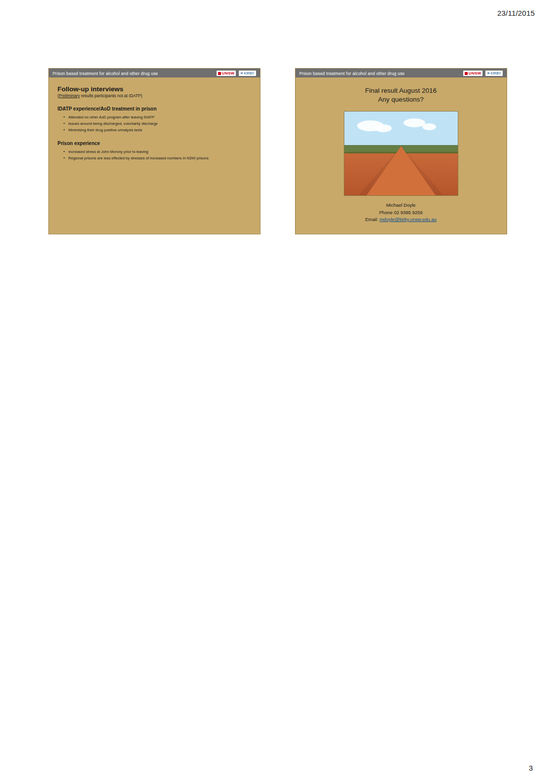23/11/2015
Prison based treatment for alcohol and other drug use UNSW «KIRBY
Follow-up interviews
(Preliminary results participants not at IDATP)
IDATP experience/AoD treatment in prison
Attended no other AoD program after leaving IDATP
Issues around being discharged, voluntarily discharge
Minimising their drug positive urinalysis tests
Prison experience
Increased stress at John Morony prior to leaving
Regional prisons are less effected by stresses of increased numbers in NSW prisons
Prison based treatment for alcohol and other drug use UNSW «KIRBY
Final result August 2016
Any questions?
Michael Doyle
Phone 02 9385 9259
Email: mdoyle@kirby.unsw.edu.au
3